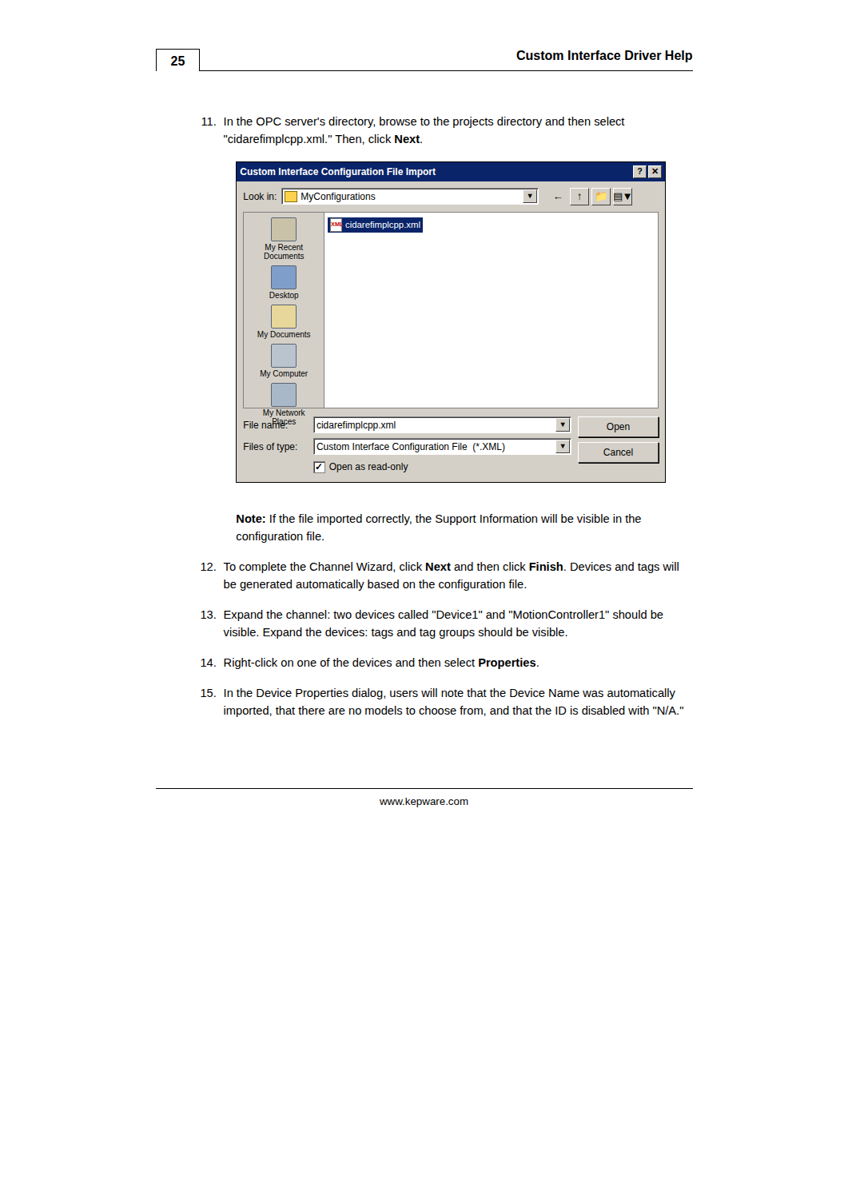25
Custom Interface Driver Help
11. In the OPC server's directory, browse to the projects directory and then select "cidarefimplcpp.xml." Then, click Next.
Custom Interface Configuration File Import ?✕
Look in:
MyConfigurations ▼
←
↑
📁
▤▼
My Recent
Documents
Desktop
My Documents
My Computer
My Network
Places
XMLcidarefimplcpp.xml
File name:
cidarefimplcpp.xml▼
Files of type:
Custom Interface Configuration File (*.XML)▼
✓ Open as read-only
Open
Cancel
Note: If the file imported correctly, the Support Information will be visible in the configuration file.
12. To complete the Channel Wizard, click Next and then click Finish. Devices and tags will be generated automatically based on the configuration file.
13. Expand the channel: two devices called "Device1" and "MotionController1" should be visible. Expand the devices: tags and tag groups should be visible.
14. Right-click on one of the devices and then select Properties.
15. In the Device Properties dialog, users will note that the Device Name was automatically imported, that there are no models to choose from, and that the ID is disabled with "N/A."
www.kepware.com